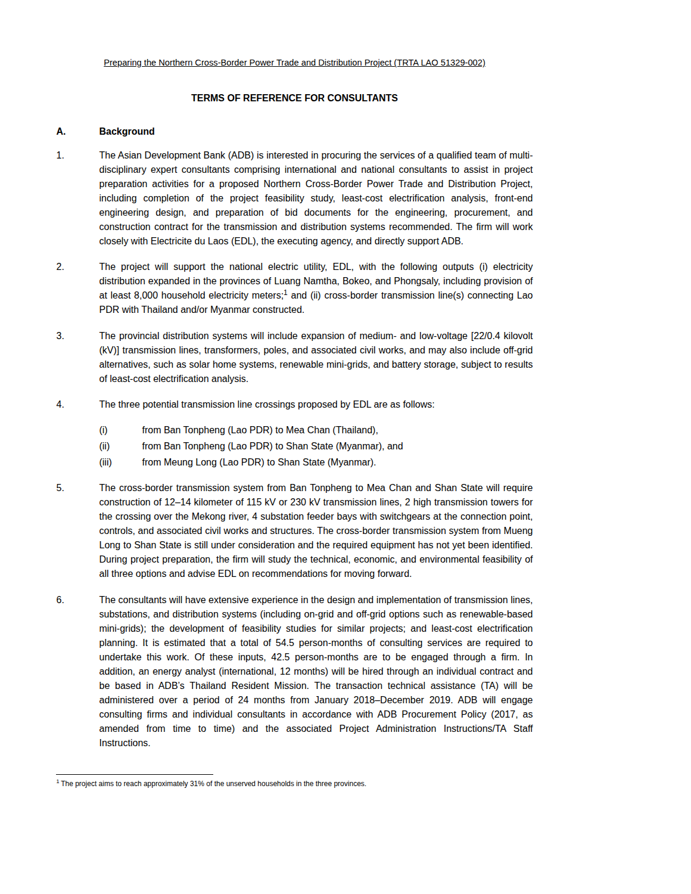Preparing the Northern Cross-Border Power Trade and Distribution Project (TRTA LAO 51329-002)
TERMS OF REFERENCE FOR CONSULTANTS
A. Background
1.
The Asian Development Bank (ADB) is interested in procuring the services of a qualified team of multi-disciplinary expert consultants comprising international and national consultants to assist in project preparation activities for a proposed Northern Cross-Border Power Trade and Distribution Project, including completion of the project feasibility study, least-cost electrification analysis, front-end engineering design, and preparation of bid documents for the engineering, procurement, and construction contract for the transmission and distribution systems recommended. The firm will work closely with Electricite du Laos (EDL), the executing agency, and directly support ADB.
2.
The project will support the national electric utility, EDL, with the following outputs (i) electricity distribution expanded in the provinces of Luang Namtha, Bokeo, and Phongsaly, including provision of at least 8,000 household electricity meters;1 and (ii) cross-border transmission line(s) connecting Lao PDR with Thailand and/or Myanmar constructed.
3.
The provincial distribution systems will include expansion of medium- and low-voltage [22/0.4 kilovolt (kV)] transmission lines, transformers, poles, and associated civil works, and may also include off-grid alternatives, such as solar home systems, renewable mini-grids, and battery storage, subject to results of least-cost electrification analysis.
4.
The three potential transmission line crossings proposed by EDL are as follows:
(i) from Ban Tonpheng (Lao PDR) to Mea Chan (Thailand),
(ii) from Ban Tonpheng (Lao PDR) to Shan State (Myanmar), and
(iii) from Meung Long (Lao PDR) to Shan State (Myanmar).
5.
The cross-border transmission system from Ban Tonpheng to Mea Chan and Shan State will require construction of 12–14 kilometer of 115 kV or 230 kV transmission lines, 2 high transmission towers for the crossing over the Mekong river, 4 substation feeder bays with switchgears at the connection point, controls, and associated civil works and structures. The cross-border transmission system from Mueng Long to Shan State is still under consideration and the required equipment has not yet been identified. During project preparation, the firm will study the technical, economic, and environmental feasibility of all three options and advise EDL on recommendations for moving forward.
6.
The consultants will have extensive experience in the design and implementation of transmission lines, substations, and distribution systems (including on-grid and off-grid options such as renewable-based mini-grids); the development of feasibility studies for similar projects; and least-cost electrification planning. It is estimated that a total of 54.5 person-months of consulting services are required to undertake this work. Of these inputs, 42.5 person-months are to be engaged through a firm. In addition, an energy analyst (international, 12 months) will be hired through an individual contract and be based in ADB’s Thailand Resident Mission. The transaction technical assistance (TA) will be administered over a period of 24 months from January 2018–December 2019. ADB will engage consulting firms and individual consultants in accordance with ADB Procurement Policy (2017, as amended from time to time) and the associated Project Administration Instructions/TA Staff Instructions.
1The project aims to reach approximately 31% of the unserved households in the three provinces.